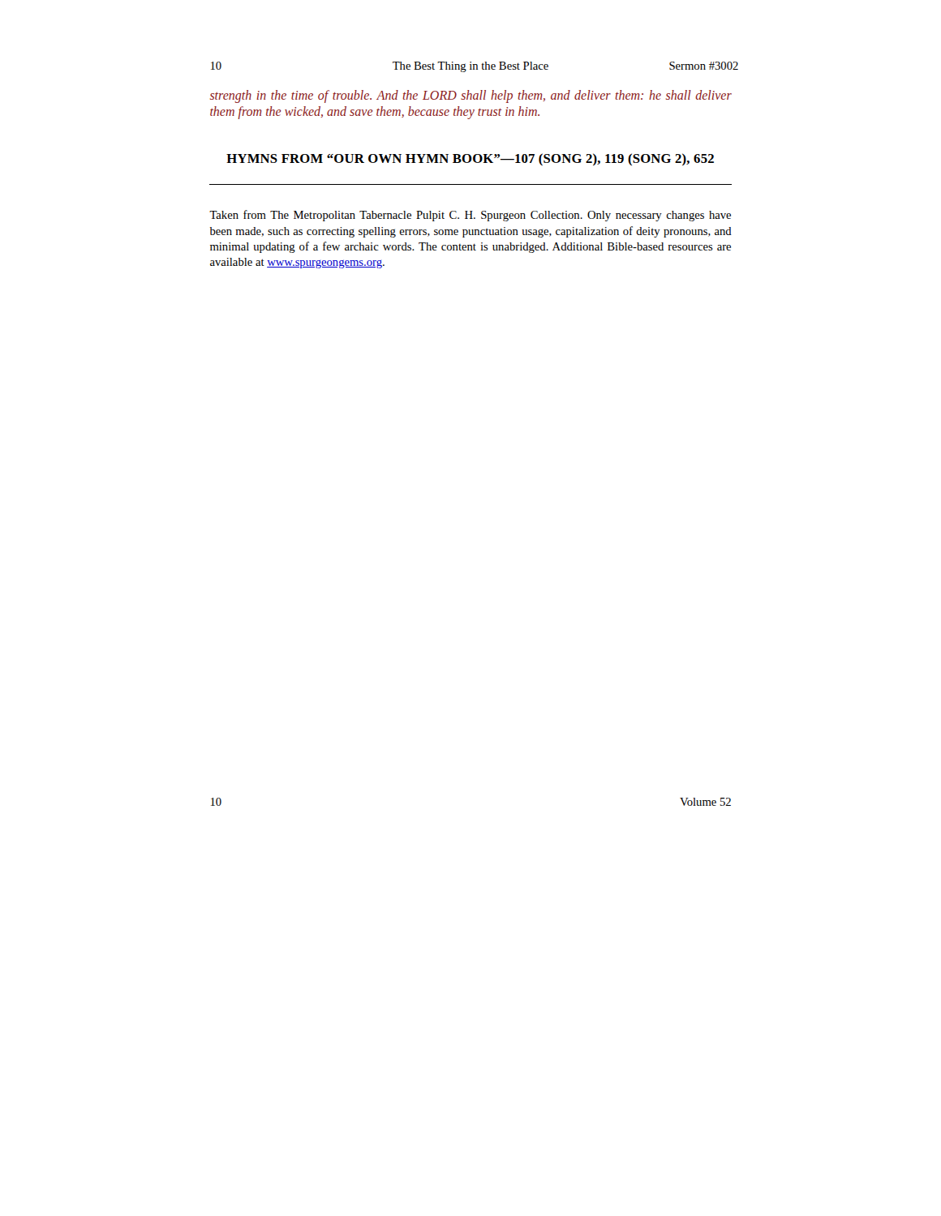10
The Best Thing in the Best Place
Sermon #3002
strength in the time of trouble. And the LORD shall help them, and deliver them: he shall deliver them from the wicked, and save them, because they trust in him.
HYMNS FROM “OUR OWN HYMN BOOK”—107 (SONG 2), 119 (SONG 2), 652
Taken from The Metropolitan Tabernacle Pulpit C. H. Spurgeon Collection. Only necessary changes have been made, such as correcting spelling errors, some punctuation usage, capitalization of deity pronouns, and minimal updating of a few archaic words. The content is unabridged. Additional Bible-based resources are available at www.spurgeongems.org.
10
Volume 52